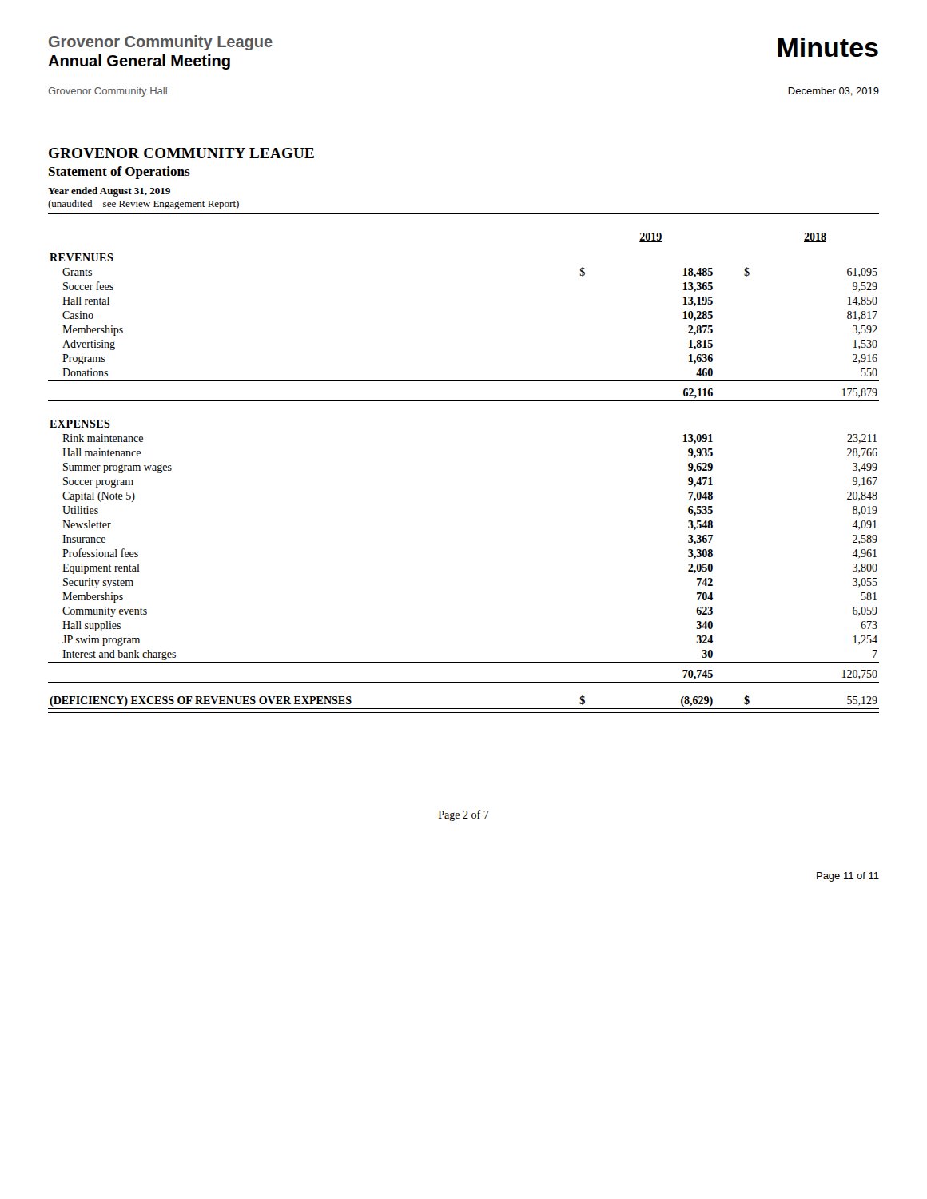Grovenor Community League
Annual General Meeting
Minutes
Grovenor Community Hall December 03, 2019
GROVENOR COMMUNITY LEAGUE
Statement of Operations
Year ended August 31, 2019
(unaudited – see Review Engagement Report)
| | | 2019 | | 2018 |
| REVENUES | | | | |
| Grants | $ | 18,485 | $ | 61,095 |
| Soccer fees | | 13,365 | | 9,529 |
| Hall rental | | 13,195 | | 14,850 |
| Casino | | 10,285 | | 81,817 |
| Memberships | | 2,875 | | 3,592 |
| Advertising | | 1,815 | | 1,530 |
| Programs | | 1,636 | | 2,916 |
| Donations | | 460 | | 550 |
| | | 62,116 | | 175,879 |
| EXPENSES | | | | |
| Rink maintenance | | 13,091 | | 23,211 |
| Hall maintenance | | 9,935 | | 28,766 |
| Summer program wages | | 9,629 | | 3,499 |
| Soccer program | | 9,471 | | 9,167 |
| Capital (Note 5) | | 7,048 | | 20,848 |
| Utilities | | 6,535 | | 8,019 |
| Newsletter | | 3,548 | | 4,091 |
| Insurance | | 3,367 | | 2,589 |
| Professional fees | | 3,308 | | 4,961 |
| Equipment rental | | 2,050 | | 3,800 |
| Security system | | 742 | | 3,055 |
| Memberships | | 704 | | 581 |
| Community events | | 623 | | 6,059 |
| Hall supplies | | 340 | | 673 |
| JP swim program | | 324 | | 1,254 |
| Interest and bank charges | | 30 | | 7 |
| | | 70,745 | | 120,750 |
| (DEFICIENCY) EXCESS OF REVENUES OVER EXPENSES | $ | (8,629) | $ | 55,129 |
Page 2 of 7
Page 11 of 11